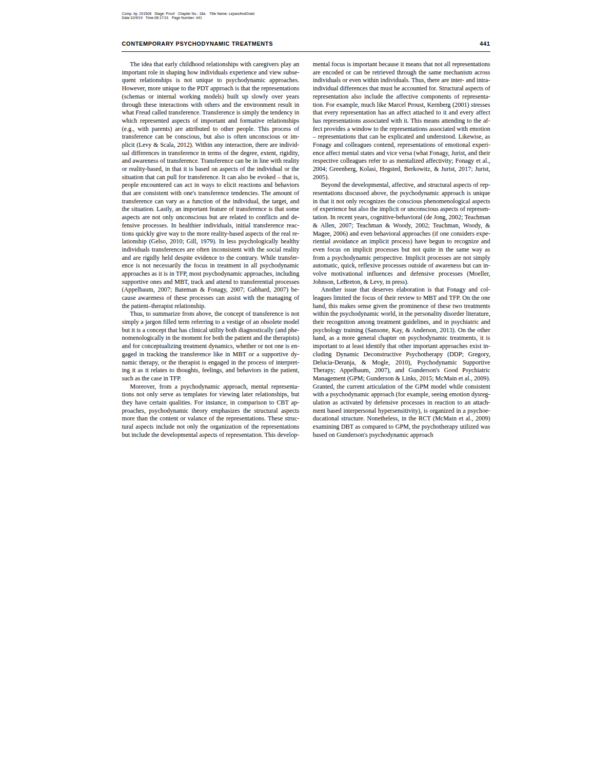Comp. by: 201508 Stage: Proof Chapter No.: 18a Title Name: LejuezAndGratz Date:10/9/19 Time:08:17:01 Page Number: 441
Contemporary Psychodynamic Treatments 441
The idea that early childhood relationships with caregivers play an important role in shaping how individuals experience and view subsequent relationships is not unique to psychodynamic approaches. However, more unique to the PDT approach is that the representations (schemas or internal working models) built up slowly over years through these interactions with others and the environment result in what Freud called transference. Transference is simply the tendency in which represented aspects of important and formative relationships (e.g., with parents) are attributed to other people. This process of transference can be conscious, but also is often unconscious or implicit (Levy & Scala, 2012). Within any interaction, there are individual differences in transference in terms of the degree, extent, rigidity, and awareness of transference. Transference can be in line with reality or reality-based, in that it is based on aspects of the individual or the situation that can pull for transference. It can also be evoked – that is, people encountered can act in ways to elicit reactions and behaviors that are consistent with one's transference tendencies. The amount of transference can vary as a function of the individual, the target, and the situation. Lastly, an important feature of transference is that some aspects are not only unconscious but are related to conflicts and defensive processes. In healthier individuals, initial transference reactions quickly give way to the more reality-based aspects of the real relationship (Gelso, 2010; Gill, 1979). In less psychologically healthy individuals transferences are often inconsistent with the social reality and are rigidly held despite evidence to the contrary. While transference is not necessarily the focus in treatment in all psychodynamic approaches as it is in TFP, most psychodynamic approaches, including supportive ones and MBT, track and attend to transferential processes (Appelbaum, 2007; Bateman & Fonagy, 2007; Gabbard, 2007) because awareness of these processes can assist with the managing of the patient–therapist relationship.
Thus, to summarize from above, the concept of transference is not simply a jargon filled term referring to a vestige of an obsolete model but it is a concept that has clinical utility both diagnostically (and phenomenologically in the moment for both the patient and the therapists) and for conceptualizing treatment dynamics, whether or not one is engaged in tracking the transference like in MBT or a supportive dynamic therapy, or the therapist is engaged in the process of interpreting it as it relates to thoughts, feelings, and behaviors in the patient, such as the case in TFP.
Moreover, from a psychodynamic approach, mental representations not only serve as templates for viewing later relationships, but they have certain qualities. For instance, in comparison to CBT approaches, psychodynamic theory emphasizes the structural aspects more than the content or valance of the representations. These structural aspects include not only the organization of the representations but include the developmental aspects of representation. This developmental focus is important because it means that not all representations are encoded or can be retrieved through the same mechanism across individuals or even within individuals. Thus, there are inter- and intra-individual differences that must be accounted for. Structural aspects of representation also include the affective components of representation. For example, much like Marcel Proust, Kernberg (2001) stresses that every representation has an affect attached to it and every affect has representations associated with it. This means attending to the affect provides a window to the representations associated with emotion – representations that can be explicated and understood. Likewise, as Fonagy and colleagues contend, representations of emotional experience affect mental states and vice versa (what Fonagy, Jurist, and their respective colleagues refer to as mentalized affectivity; Fonagy et al., 2004; Greenberg, Kolasi, Hegsted, Berkowitz, & Jurist, 2017; Jurist, 2005).
Beyond the developmental, affective, and structural aspects of representations discussed above, the psychodynamic approach is unique in that it not only recognizes the conscious phenomenological aspects of experience but also the implicit or unconscious aspects of representation. In recent years, cognitive-behavioral (de Jong, 2002; Teachman & Allen, 2007; Teachman & Woody, 2002; Teachman, Woody, & Magee, 2006) and even behavioral approaches (if one considers experiential avoidance an implicit process) have begun to recognize and even focus on implicit processes but not quite in the same way as from a psychodynamic perspective. Implicit processes are not simply automatic, quick, reflexive processes outside of awareness but can involve motivational influences and defensive processes (Moeller, Johnson, LeBreton, & Levy, in press).
Another issue that deserves elaboration is that Fonagy and colleagues limited the focus of their review to MBT and TFP. On the one hand, this makes sense given the prominence of these two treatments within the psychodynamic world, in the personality disorder literature, their recognition among treatment guidelines, and in psychiatric and psychology training (Sansone, Kay, & Anderson, 2013). On the other hand, as a more general chapter on psychodynamic treatments, it is important to at least identify that other important approaches exist including Dynamic Deconstructive Psychotherapy (DDP; Gregory, Delucia-Deranja, & Mogle, 2010), Psychodynamic Supportive Therapy; Appelbaum, 2007), and Gunderson's Good Psychiatric Management (GPM; Gunderson & Links, 2015; McMain et al., 2009). Granted, the current articulation of the GPM model while consistent with a psychodynamic approach (for example, seeing emotion dysregulation as activated by defensive processes in reaction to an attachment based interpersonal hypersensitivity), is organized in a psychoeducational structure. Nonetheless, in the RCT (McMain et al., 2009) examining DBT as compared to GPM, the psychotherapy utilized was based on Gunderson's psychodynamic approach